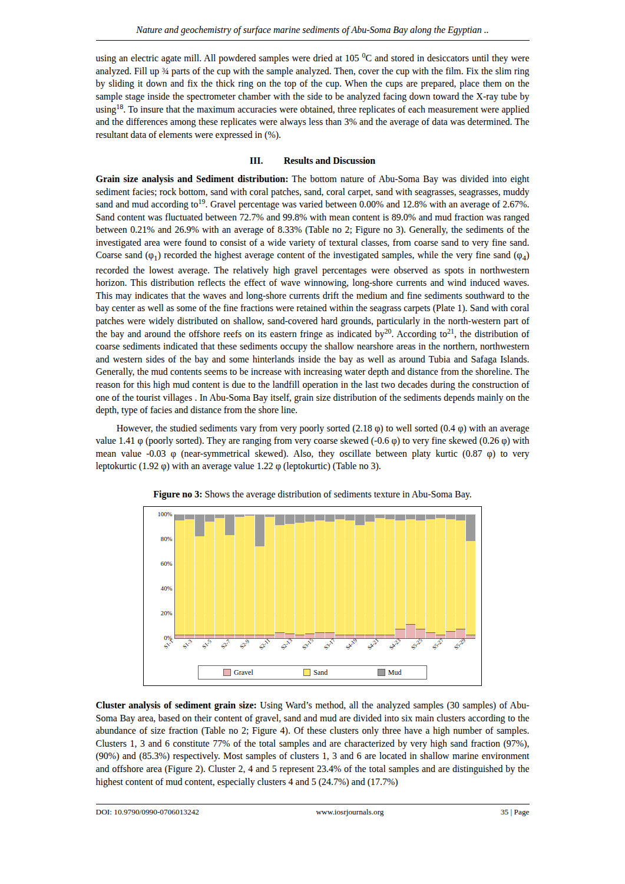Nature and geochemistry of surface marine sediments of Abu-Soma Bay along the Egyptian ..
using an electric agate mill. All powdered samples were dried at 105 0C and stored in desiccators until they were analyzed. Fill up ¾ parts of the cup with the sample analyzed. Then, cover the cup with the film. Fix the slim ring by sliding it down and fix the thick ring on the top of the cup. When the cups are prepared, place them on the sample stage inside the spectrometer chamber with the side to be analyzed facing down toward the X-ray tube by using18. To insure that the maximum accuracies were obtained, three replicates of each measurement were applied and the differences among these replicates were always less than 3% and the average of data was determined. The resultant data of elements were expressed in (%).
III. Results and Discussion
Grain size analysis and Sediment distribution: The bottom nature of Abu-Soma Bay was divided into eight sediment facies; rock bottom, sand with coral patches, sand, coral carpet, sand with seagrasses, seagrasses, muddy sand and mud according to19. Gravel percentage was varied between 0.00% and 12.8% with an average of 2.67%. Sand content was fluctuated between 72.7% and 99.8% with mean content is 89.0% and mud fraction was ranged between 0.21% and 26.9% with an average of 8.33% (Table no 2; Figure no 3). Generally, the sediments of the investigated area were found to consist of a wide variety of textural classes, from coarse sand to very fine sand. Coarse sand (φ1) recorded the highest average content of the investigated samples, while the very fine sand (φ4) recorded the lowest average. The relatively high gravel percentages were observed as spots in northwestern horizon. This distribution reflects the effect of wave winnowing, long-shore currents and wind induced waves. This may indicates that the waves and long-shore currents drift the medium and fine sediments southward to the bay center as well as some of the fine fractions were retained within the seagrass carpets (Plate 1). Sand with coral patches were widely distributed on shallow, sand-covered hard grounds, particularly in the north-western part of the bay and around the offshore reefs on its eastern fringe as indicated by20. According to21, the distribution of coarse sediments indicated that these sediments occupy the shallow nearshore areas in the northern, northwestern and western sides of the bay and some hinterlands inside the bay as well as around Tubia and Safaga Islands. Generally, the mud contents seems to be increase with increasing water depth and distance from the shoreline. The reason for this high mud content is due to the landfill operation in the last two decades during the construction of one of the tourist villages . In Abu-Soma Bay itself, grain size distribution of the sediments depends mainly on the depth, type of facies and distance from the shore line.
However, the studied sediments vary from very poorly sorted (2.18 φ) to well sorted (0.4 φ) with an average value 1.41 φ (poorly sorted). They are ranging from very coarse skewed (-0.6 φ) to very fine skewed (0.26 φ) with mean value -0.03 φ (near-symmetrical skewed). Also, they oscillate between platy kurtic (0.87 φ) to very leptokurtic (1.92 φ) with an average value 1.22 φ (leptokurtic) (Table no 3).
Figure no 3: Shows the average distribution of sediments texture in Abu-Soma Bay.
100% 80% 60% 40% 20% 0%
S1-1 S1-3 S1-5 S2-7 S2-9 S2-11 S2-13 S3-15 S3-17 S4-19 S4-21 S4-23 S5-25 S5-27 S5-29
Gravel Sand Mud
Cluster analysis of sediment grain size: Using Ward’s method, all the analyzed samples (30 samples) of Abu-Soma Bay area, based on their content of gravel, sand and mud are divided into six main clusters according to the abundance of size fraction (Table no 2; Figure 4). Of these clusters only three have a high number of samples. Clusters 1, 3 and 6 constitute 77% of the total samples and are characterized by very high sand fraction (97%), (90%) and (85.3%) respectively. Most samples of clusters 1, 3 and 6 are located in shallow marine environment and offshore area (Figure 2). Cluster 2, 4 and 5 represent 23.4% of the total samples and are distinguished by the highest content of mud content, especially clusters 4 and 5 (24.7%) and (17.7%)
DOI: 10.9790/0990-0706013242 www.iosrjournals.org 35 | Page